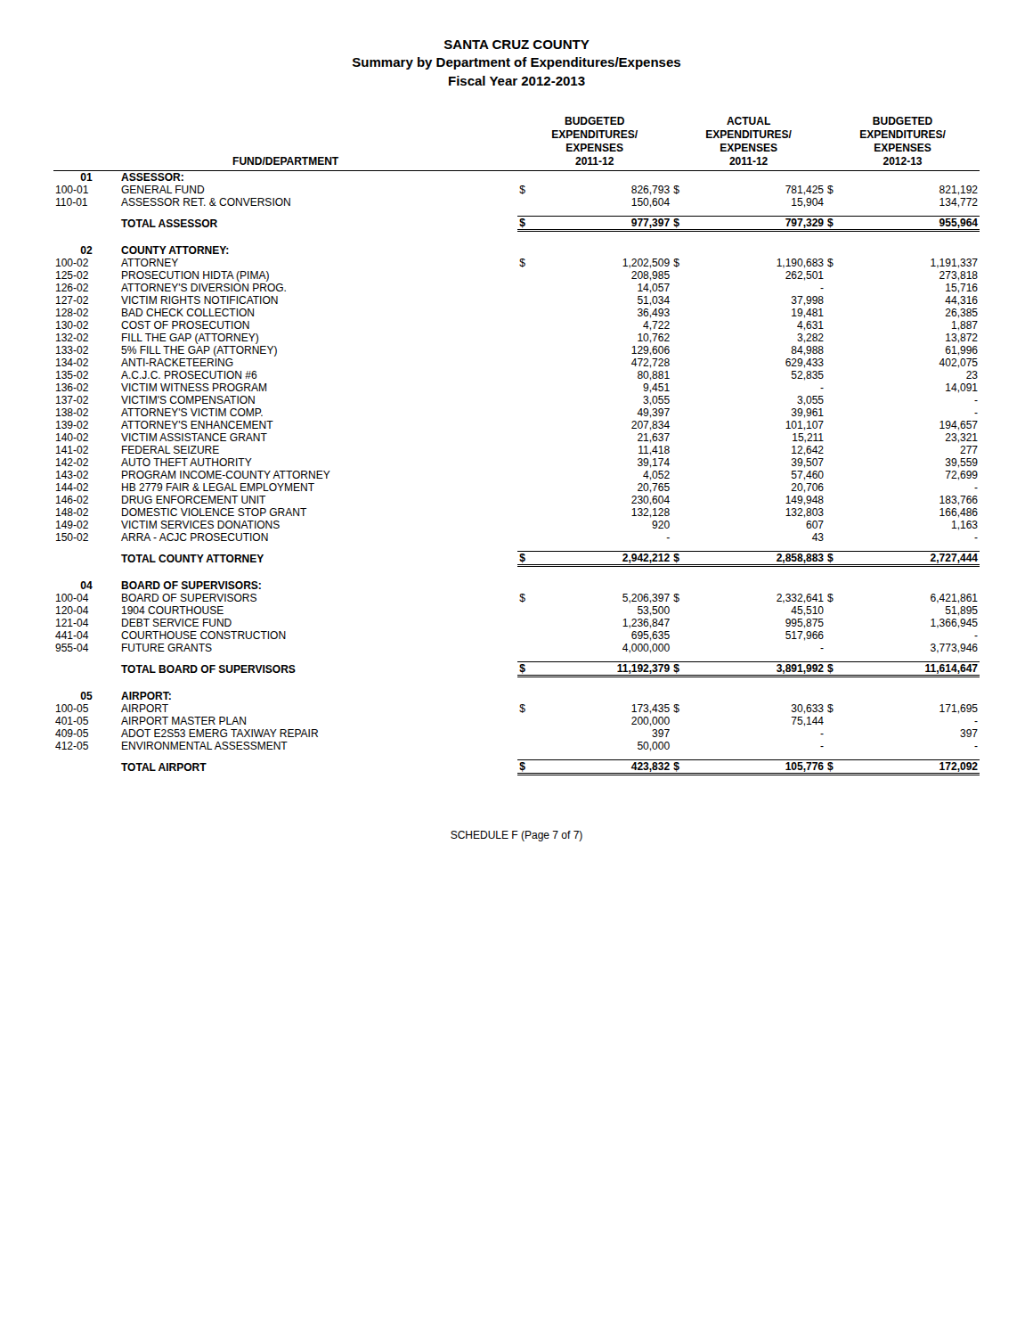SANTA CRUZ COUNTY
Summary by Department of Expenditures/Expenses
Fiscal Year 2012-2013
| | BUDGETED EXPENDITURES/ EXPENSES | ACTUAL EXPENDITURES/ EXPENSES | BUDGETED EXPENDITURES/ EXPENSES |
| --- | --- | --- | --- |
| FUND/DEPARTMENT | 2011-12 | 2011-12 | 2012-13 |
| 01 | ASSESSOR: | |
| 100-01 | GENERAL FUND | $ | 826,793 | $ | 781,425 | $ | 821,192 |
| 110-01 | ASSESSOR RET. & CONVERSION | | 150,604 | | 15,904 | | 134,772 |
| | TOTAL ASSESSOR | $ | 977,397 | $ | 797,329 | $ | 955,964 |
| 02 | COUNTY ATTORNEY: | |
| 100-02 | ATTORNEY | $ | 1,202,509 | $ | 1,190,683 | $ | 1,191,337 |
| 125-02 | PROSECUTION HIDTA (PIMA) | | 208,985 | | 262,501 | | 273,818 |
| 126-02 | ATTORNEY'S DIVERSION PROG. | | 14,057 | | - | | 15,716 |
| 127-02 | VICTIM RIGHTS NOTIFICATION | | 51,034 | | 37,998 | | 44,316 |
| 128-02 | BAD CHECK COLLECTION | | 36,493 | | 19,481 | | 26,385 |
| 130-02 | COST OF PROSECUTION | | 4,722 | | 4,631 | | 1,887 |
| 132-02 | FILL THE GAP (ATTORNEY) | | 10,762 | | 3,282 | | 13,872 |
| 133-02 | 5% FILL THE GAP (ATTORNEY) | | 129,606 | | 84,988 | | 61,996 |
| 134-02 | ANTI-RACKETEERING | | 472,728 | | 629,433 | | 402,075 |
| 135-02 | A.C.J.C. PROSECUTION #6 | | 80,881 | | 52,835 | | 23 |
| 136-02 | VICTIM WITNESS PROGRAM | | 9,451 | | - | | 14,091 |
| 137-02 | VICTIM'S COMPENSATION | | 3,055 | | 3,055 | | - |
| 138-02 | ATTORNEY'S VICTIM COMP. | | 49,397 | | 39,961 | | - |
| 139-02 | ATTORNEY'S ENHANCEMENT | | 207,834 | | 101,107 | | 194,657 |
| 140-02 | VICTIM ASSISTANCE GRANT | | 21,637 | | 15,211 | | 23,321 |
| 141-02 | FEDERAL SEIZURE | | 11,418 | | 12,642 | | 277 |
| 142-02 | AUTO THEFT AUTHORITY | | 39,174 | | 39,507 | | 39,559 |
| 143-02 | PROGRAM INCOME-COUNTY ATTORNEY | | 4,052 | | 57,460 | | 72,699 |
| 144-02 | HB 2779 FAIR & LEGAL EMPLOYMENT | | 20,765 | | 20,706 | | - |
| 146-02 | DRUG ENFORCEMENT UNIT | | 230,604 | | 149,948 | | 183,766 |
| 148-02 | DOMESTIC VIOLENCE STOP GRANT | | 132,128 | | 132,803 | | 166,486 |
| 149-02 | VICTIM SERVICES DONATIONS | | 920 | | 607 | | 1,163 |
| 150-02 | ARRA - ACJC PROSECUTION | | - | | 43 | | - |
| | TOTAL COUNTY ATTORNEY | $ | 2,942,212 | $ | 2,858,883 | $ | 2,727,444 |
| 04 | BOARD OF SUPERVISORS: | |
| 100-04 | BOARD OF SUPERVISORS | $ | 5,206,397 | $ | 2,332,641 | $ | 6,421,861 |
| 120-04 | 1904 COURTHOUSE | | 53,500 | | 45,510 | | 51,895 |
| 121-04 | DEBT SERVICE FUND | | 1,236,847 | | 995,875 | | 1,366,945 |
| 441-04 | COURTHOUSE CONSTRUCTION | | 695,635 | | 517,966 | | - |
| 955-04 | FUTURE GRANTS | | 4,000,000 | | - | | 3,773,946 |
| | TOTAL BOARD OF SUPERVISORS | $ | 11,192,379 | $ | 3,891,992 | $ | 11,614,647 |
| 05 | AIRPORT: | |
| 100-05 | AIRPORT | $ | 173,435 | $ | 30,633 | $ | 171,695 |
| 401-05 | AIRPORT MASTER PLAN | | 200,000 | | 75,144 | | - |
| 409-05 | ADOT E2S53 EMERG TAXIWAY REPAIR | | 397 | | - | | 397 |
| 412-05 | ENVIRONMENTAL ASSESSMENT | | 50,000 | | - | | - |
| | TOTAL AIRPORT | $ | 423,832 | $ | 105,776 | $ | 172,092 |
SCHEDULE F (Page 7 of 7)